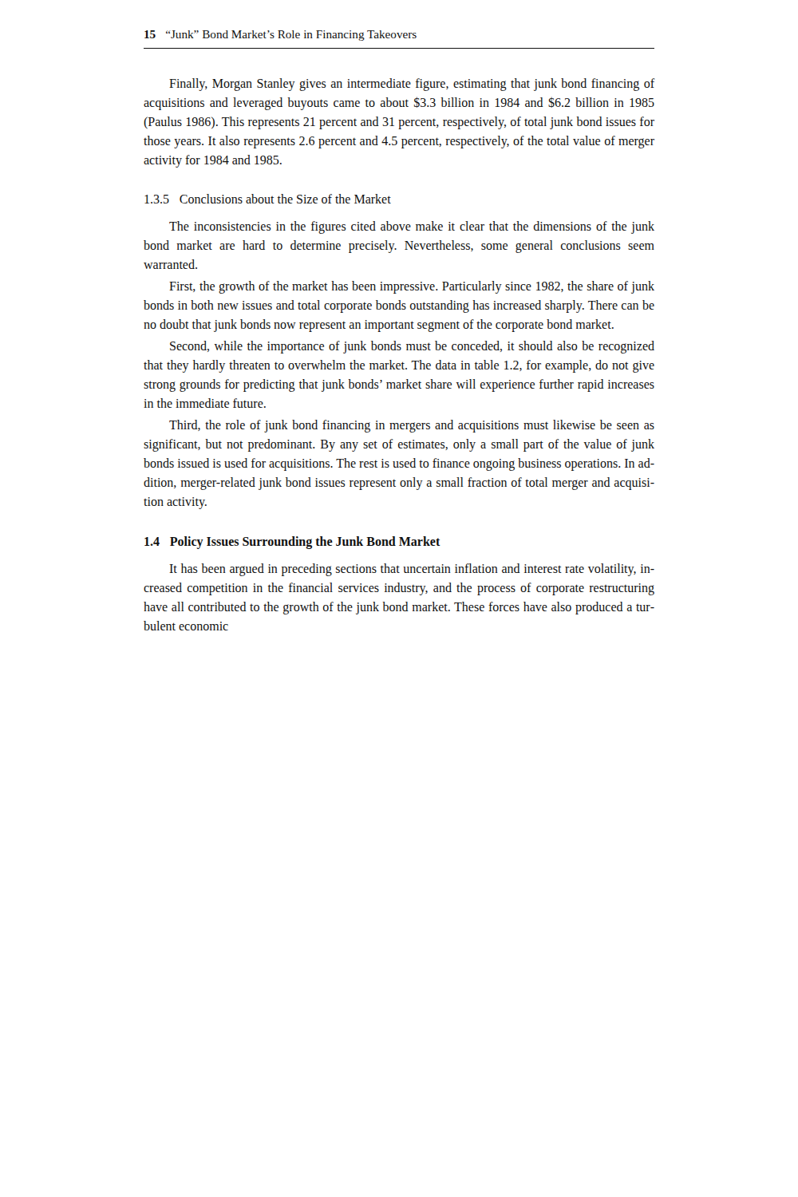15 “Junk” Bond Market’s Role in Financing Takeovers
Finally, Morgan Stanley gives an intermediate figure, estimating that junk bond financing of acquisitions and leveraged buyouts came to about $3.3 billion in 1984 and $6.2 billion in 1985 (Paulus 1986). This represents 21 percent and 31 percent, respectively, of total junk bond issues for those years. It also represents 2.6 percent and 4.5 percent, respectively, of the total value of merger activity for 1984 and 1985.
1.3.5 Conclusions about the Size of the Market
The inconsistencies in the figures cited above make it clear that the dimensions of the junk bond market are hard to determine precisely. Nevertheless, some general conclusions seem warranted.
First, the growth of the market has been impressive. Particularly since 1982, the share of junk bonds in both new issues and total corporate bonds outstanding has increased sharply. There can be no doubt that junk bonds now represent an important segment of the corporate bond market.
Second, while the importance of junk bonds must be conceded, it should also be recognized that they hardly threaten to overwhelm the market. The data in table 1.2, for example, do not give strong grounds for predicting that junk bonds’ market share will experience further rapid increases in the immediate future.
Third, the role of junk bond financing in mergers and acquisitions must likewise be seen as significant, but not predominant. By any set of estimates, only a small part of the value of junk bonds issued is used for acquisitions. The rest is used to finance ongoing business operations. In addition, merger-related junk bond issues represent only a small fraction of total merger and acquisition activity.
1.4 Policy Issues Surrounding the Junk Bond Market
It has been argued in preceding sections that uncertain inflation and interest rate volatility, increased competition in the financial services industry, and the process of corporate restructuring have all contributed to the growth of the junk bond market. These forces have also produced a turbulent economic